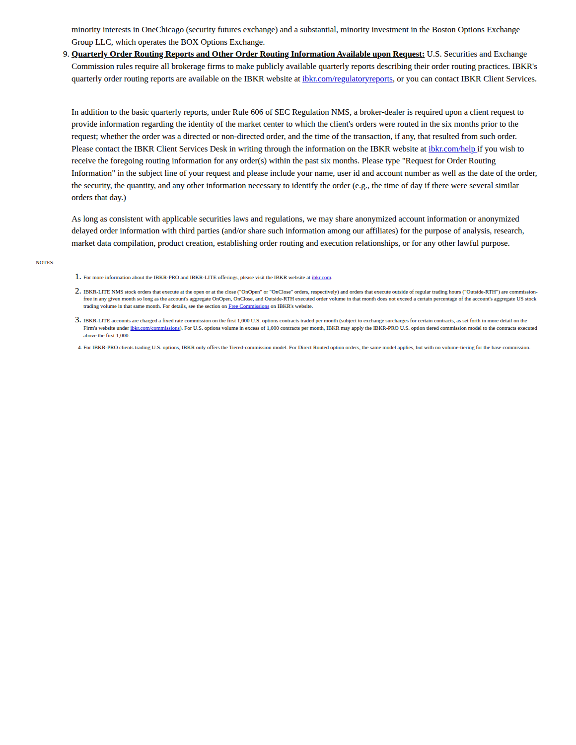minority interests in OneChicago (security futures exchange) and a substantial, minority investment in the Boston Options Exchange Group LLC, which operates the BOX Options Exchange.
Quarterly Order Routing Reports and Other Order Routing Information Available upon Request: U.S. Securities and Exchange Commission rules require all brokerage firms to make publicly available quarterly reports describing their order routing practices. IBKR's quarterly order routing reports are available on the IBKR website at ibkr.com/regulatoryreports, or you can contact IBKR Client Services.
In addition to the basic quarterly reports, under Rule 606 of SEC Regulation NMS, a broker-dealer is required upon a client request to provide information regarding the identity of the market center to which the client's orders were routed in the six months prior to the request; whether the order was a directed or non-directed order, and the time of the transaction, if any, that resulted from such order. Please contact the IBKR Client Services Desk in writing through the information on the IBKR website at ibkr.com/help if you wish to receive the foregoing routing information for any order(s) within the past six months. Please type "Request for Order Routing Information" in the subject line of your request and please include your name, user id and account number as well as the date of the order, the security, the quantity, and any other information necessary to identify the order (e.g., the time of day if there were several similar orders that day.)
As long as consistent with applicable securities laws and regulations, we may share anonymized account information or anonymized delayed order information with third parties (and/or share such information among our affiliates) for the purpose of analysis, research, market data compilation, product creation, establishing order routing and execution relationships, or for any other lawful purpose.
NOTES:
For more information about the IBKR-PRO and IBKR-LITE offerings, please visit the IBKR website at ibkr.com.
IBKR-LITE NMS stock orders that execute at the open or at the close ("OnOpen" or "OnClose" orders, respectively) and orders that execute outside of regular trading hours ("Outside-RTH") are commission-free in any given month so long as the account's aggregate OnOpen, OnClose, and Outside-RTH executed order volume in that month does not exceed a certain percentage of the account's aggregate US stock trading volume in that same month. For details, see the section on Free Commissions on IBKR's website.
IBKR-LITE accounts are charged a fixed rate commission on the first 1,000 U.S. options contracts traded per month (subject to exchange surcharges for certain contracts, as set forth in more detail on the Firm's website under ibkr.com/commissions). For U.S. options volume in excess of 1,000 contracts per month, IBKR may apply the IBKR-PRO U.S. option tiered commission model to the contracts executed above the first 1,000.
For IBKR-PRO clients trading U.S. options, IBKR only offers the Tiered-commission model. For Direct Routed option orders, the same model applies, but with no volume-tiering for the base commission.